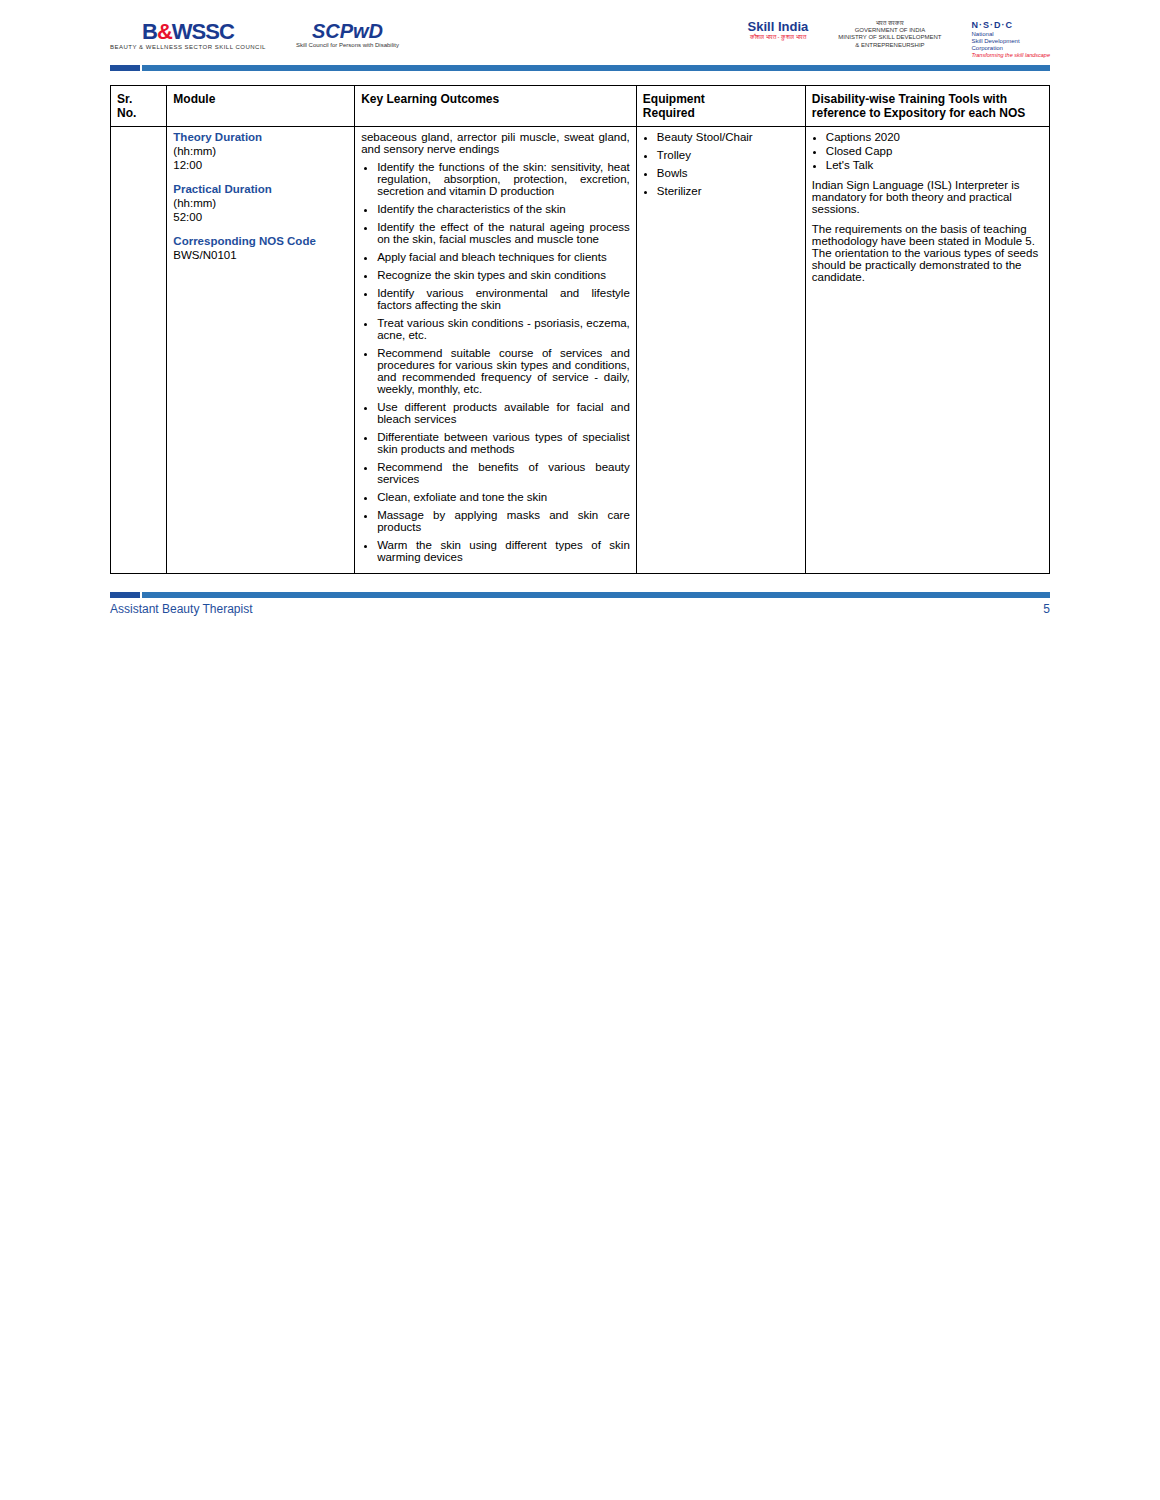B&WSSC
BEAUTY & WELLNESS SECTOR SKILL COUNCIL
SCPwD
Skill Council for Persons with Disability
Skill India
कौशल भारत - कुशल भारत
भारत सरकार
GOVERNMENT OF INDIA
MINISTRY OF SKILL DEVELOPMENT
& ENTREPRENEURSHIP
N·S·D·C
National
Skill Development
Corporation
Transforming the skill landscape
| Sr. No. | Module | Key Learning Outcomes | Equipment Required | Disability-wise Training Tools with reference to Expository for each NOS |
| --- | --- | --- | --- | --- |
| | Theory Duration (hh:mm) 12:00 Practical Duration (hh:mm) 52:00 Corresponding NOS Code BWS/N0101 | sebaceous gland, arrector pili muscle, sweat gland, and sensory nerve endings Identify the functions of the skin: sensitivity, heat regulation, absorption, protection, excretion, secretion and vitamin D production Identify the characteristics of the skin Identify the effect of the natural ageing process on the skin, facial muscles and muscle tone Apply facial and bleach techniques for clients Recognize the skin types and skin conditions Identify various environmental and lifestyle factors affecting the skin Treat various skin conditions - psoriasis, eczema, acne, etc. Recommend suitable course of services and procedures for various skin types and conditions, and recommended frequency of service - daily, weekly, monthly, etc. Use different products available for facial and bleach services Differentiate between various types of specialist skin products and methods Recommend the benefits of various beauty services Clean, exfoliate and tone the skin Massage by applying masks and skin care products Warm the skin using different types of skin warming devices | Beauty Stool/Chair Trolley Bowls Sterilizer | Captions 2020 Closed Capp Let's Talk Indian Sign Language (ISL) Interpreter is mandatory for both theory and practical sessions. The requirements on the basis of teaching methodology have been stated in Module 5. The orientation to the various types of seeds should be practically demonstrated to the candidate. |
Assistant Beauty Therapist 5